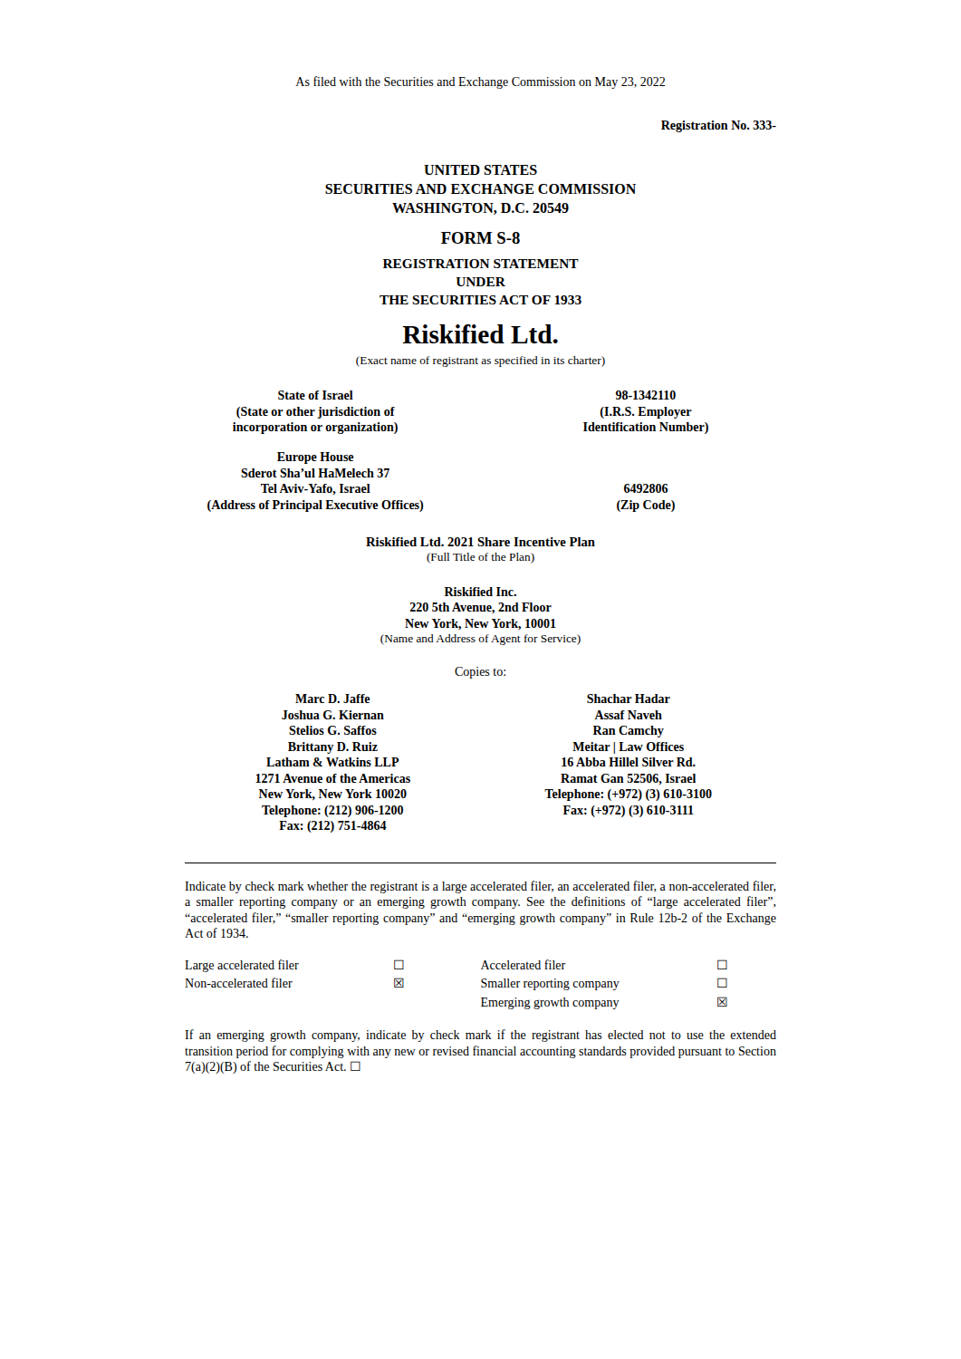As filed with the Securities and Exchange Commission on May 23, 2022
Registration No. 333-
UNITED STATES
SECURITIES AND EXCHANGE COMMISSION
WASHINGTON, D.C. 20549
FORM S-8
REGISTRATION STATEMENT
UNDER
THE SECURITIES ACT OF 1933
Riskified Ltd.
(Exact name of registrant as specified in its charter)
| State of Israel (State or other jurisdiction of incorporation or organization) | 98-1342110 (I.R.S. Employer Identification Number) |
| Europe House Sderot Sha’ul HaMelech 37 Tel Aviv-Yafo, Israel (Address of Principal Executive Offices) | 6492806 (Zip Code) |
Riskified Ltd. 2021 Share Incentive Plan
(Full Title of the Plan)
Riskified Inc.
220 5th Avenue, 2nd Floor
New York, New York, 10001
(Name and Address of Agent for Service)
Copies to:
| Marc D. Jaffe Joshua G. Kiernan Stelios G. Saffos Brittany D. Ruiz Latham & Watkins LLP 1271 Avenue of the Americas New York, New York 10020 Telephone: (212) 906-1200 Fax: (212) 751-4864 | Shachar Hadar Assaf Naveh Ran Camchy Meitar / Law Offices 16 Abba Hillel Silver Rd. Ramat Gan 52506, Israel Telephone: (+972) (3) 610-3100 Fax: (+972) (3) 610-3111 |
Indicate by check mark whether the registrant is a large accelerated filer, an accelerated filer, a non-accelerated filer, a smaller reporting company or an emerging growth company. See the definitions of “large accelerated filer”, “accelerated filer,” “smaller reporting company” and “emerging growth company” in Rule 12b-2 of the Exchange Act of 1934.
| Large accelerated filer | ☐ | Accelerated filer | ☐ |
| Non-accelerated filer | ☒ | Smaller reporting company | ☐ |
| | | Emerging growth company | ☒ |
If an emerging growth company, indicate by check mark if the registrant has elected not to use the extended transition period for complying with any new or revised financial accounting standards provided pursuant to Section 7(a)(2)(B) of the Securities Act. ☐